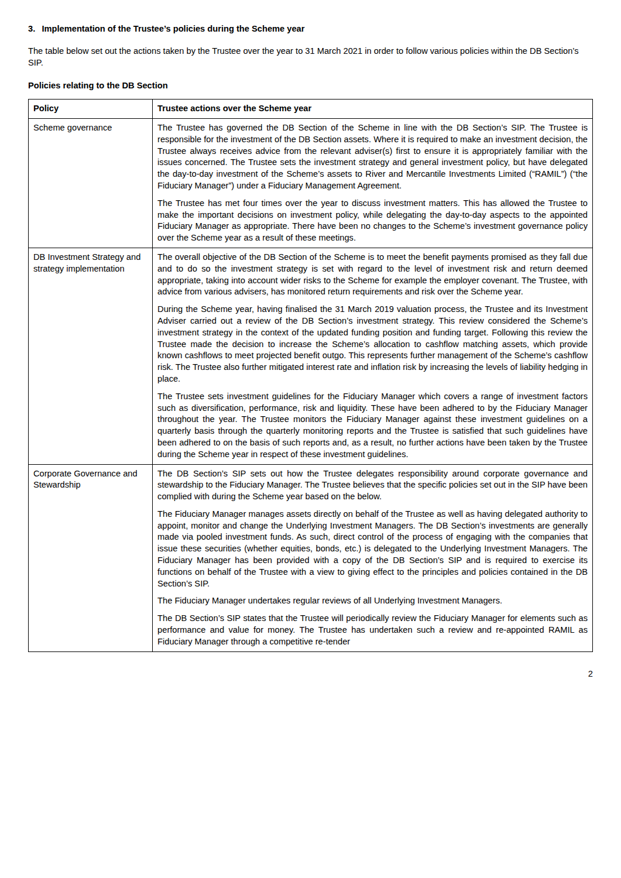3. Implementation of the Trustee’s policies during the Scheme year
The table below set out the actions taken by the Trustee over the year to 31 March 2021 in order to follow various policies within the DB Section’s SIP.
Policies relating to the DB Section
| Policy | Trustee actions over the Scheme year |
| --- | --- |
| Scheme governance | The Trustee has governed the DB Section of the Scheme in line with the DB Section’s SIP. The Trustee is responsible for the investment of the DB Section assets. Where it is required to make an investment decision, the Trustee always receives advice from the relevant adviser(s) first to ensure it is appropriately familiar with the issues concerned. The Trustee sets the investment strategy and general investment policy, but have delegated the day-to-day investment of the Scheme’s assets to River and Mercantile Investments Limited (“RAMIL”) (“the Fiduciary Manager”) under a Fiduciary Management Agreement. The Trustee has met four times over the year to discuss investment matters. This has allowed the Trustee to make the important decisions on investment policy, while delegating the day-to-day aspects to the appointed Fiduciary Manager as appropriate. There have been no changes to the Scheme’s investment governance policy over the Scheme year as a result of these meetings. |
| DB Investment Strategy and strategy implementation | The overall objective of the DB Section of the Scheme is to meet the benefit payments promised as they fall due and to do so the investment strategy is set with regard to the level of investment risk and return deemed appropriate, taking into account wider risks to the Scheme for example the employer covenant. The Trustee, with advice from various advisers, has monitored return requirements and risk over the Scheme year. During the Scheme year, having finalised the 31 March 2019 valuation process, the Trustee and its Investment Adviser carried out a review of the DB Section’s investment strategy. This review considered the Scheme’s investment strategy in the context of the updated funding position and funding target. Following this review the Trustee made the decision to increase the Scheme’s allocation to cashflow matching assets, which provide known cashflows to meet projected benefit outgo. This represents further management of the Scheme’s cashflow risk. The Trustee also further mitigated interest rate and inflation risk by increasing the levels of liability hedging in place. The Trustee sets investment guidelines for the Fiduciary Manager which covers a range of investment factors such as diversification, performance, risk and liquidity. These have been adhered to by the Fiduciary Manager throughout the year. The Trustee monitors the Fiduciary Manager against these investment guidelines on a quarterly basis through the quarterly monitoring reports and the Trustee is satisfied that such guidelines have been adhered to on the basis of such reports and, as a result, no further actions have been taken by the Trustee during the Scheme year in respect of these investment guidelines. |
| Corporate Governance and Stewardship | The DB Section’s SIP sets out how the Trustee delegates responsibility around corporate governance and stewardship to the Fiduciary Manager. The Trustee believes that the specific policies set out in the SIP have been complied with during the Scheme year based on the below. The Fiduciary Manager manages assets directly on behalf of the Trustee as well as having delegated authority to appoint, monitor and change the Underlying Investment Managers. The DB Section’s investments are generally made via pooled investment funds. As such, direct control of the process of engaging with the companies that issue these securities (whether equities, bonds, etc.) is delegated to the Underlying Investment Managers. The Fiduciary Manager has been provided with a copy of the DB Section’s SIP and is required to exercise its functions on behalf of the Trustee with a view to giving effect to the principles and policies contained in the DB Section’s SIP. The Fiduciary Manager undertakes regular reviews of all Underlying Investment Managers. The DB Section’s SIP states that the Trustee will periodically review the Fiduciary Manager for elements such as performance and value for money. The Trustee has undertaken such a review and re-appointed RAMIL as Fiduciary Manager through a competitive re-tender |
2